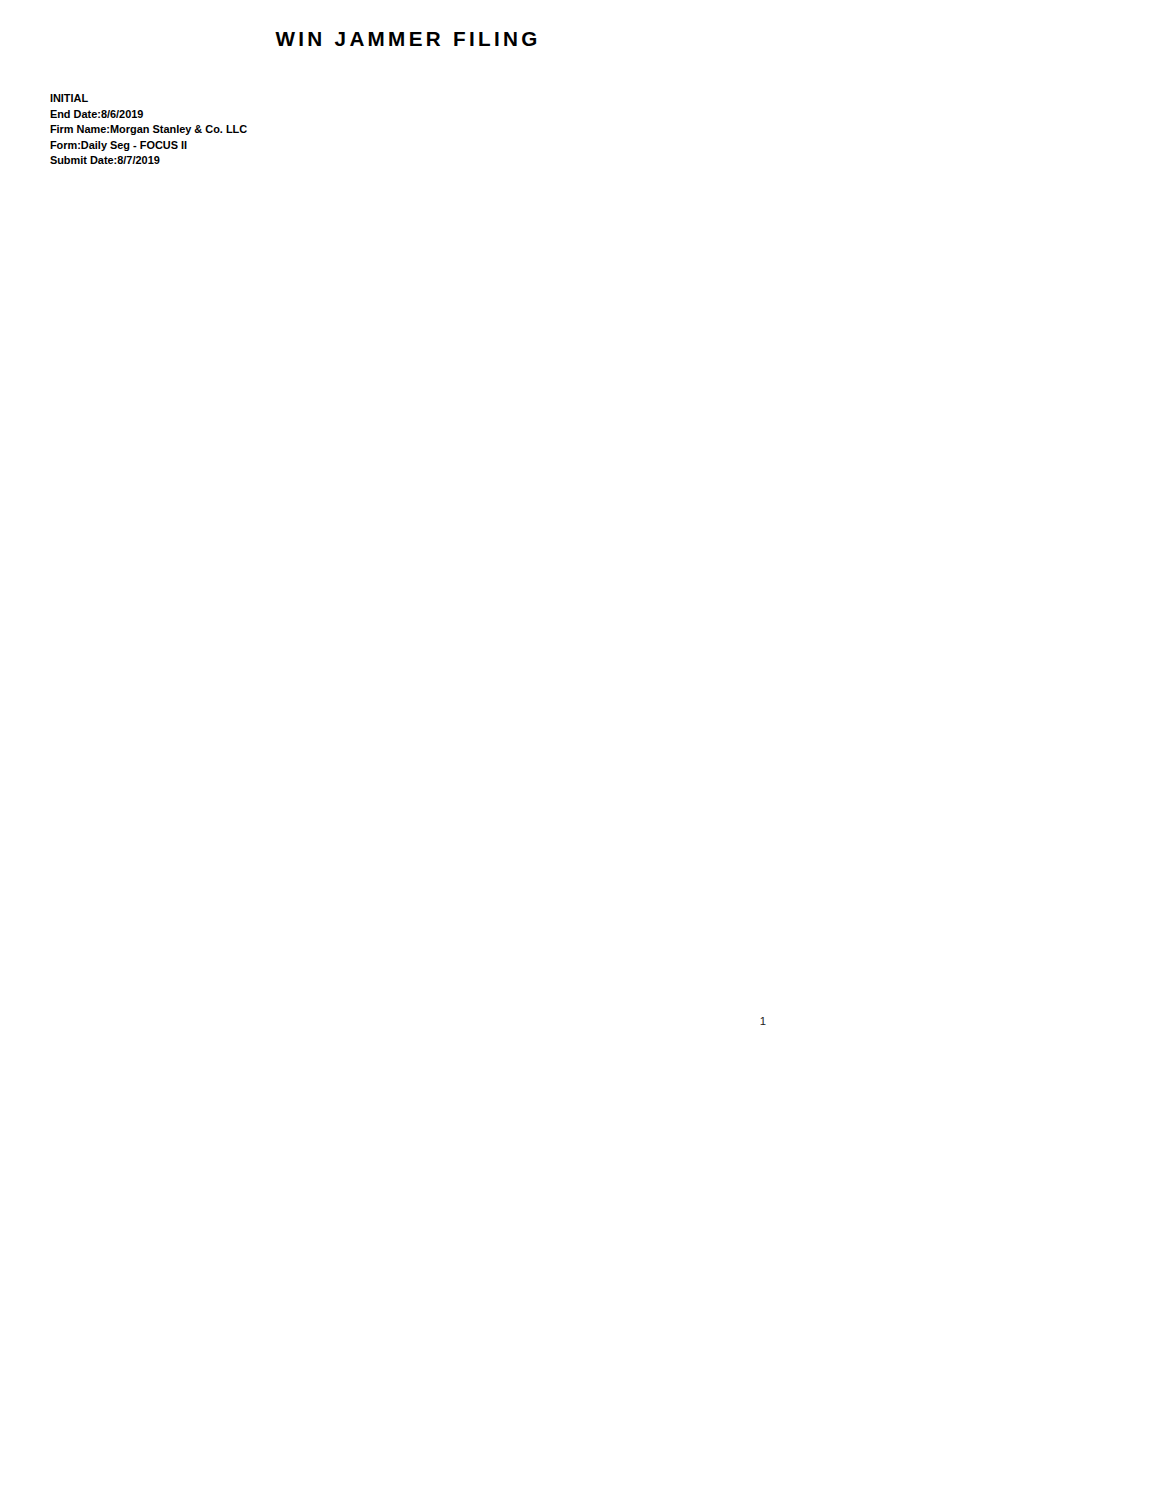WIN JAMMER FILING
INITIAL
End Date:8/6/2019
Firm Name:Morgan Stanley & Co. LLC
Form:Daily Seg - FOCUS II
Submit Date:8/7/2019
1